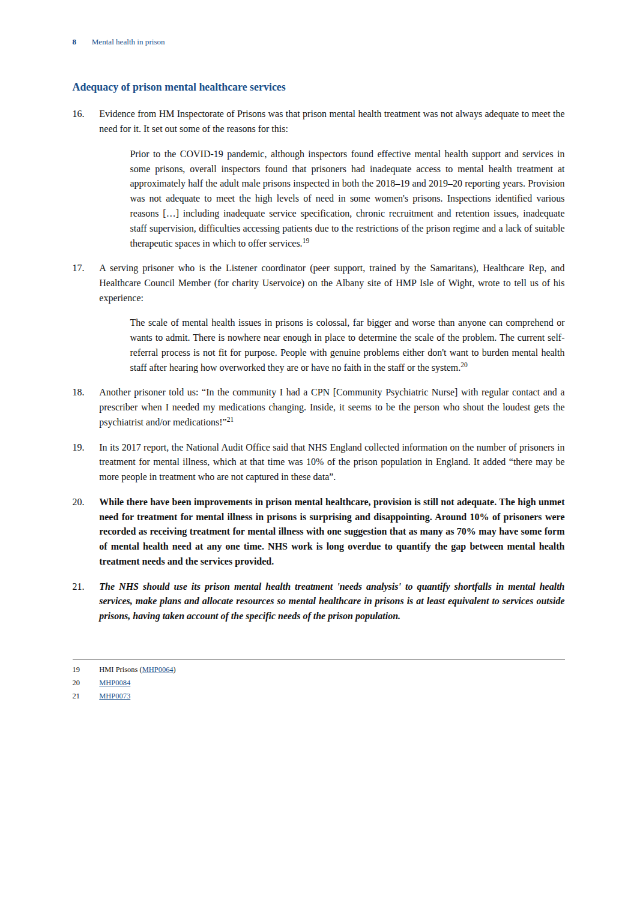8 Mental health in prison
Adequacy of prison mental healthcare services
16.
Evidence from HM Inspectorate of Prisons was that prison mental health treatment was not always adequate to meet the need for it. It set out some of the reasons for this:
Prior to the COVID-19 pandemic, although inspectors found effective mental health support and services in some prisons, overall inspectors found that prisoners had inadequate access to mental health treatment at approximately half the adult male prisons inspected in both the 2018–19 and 2019–20 reporting years. Provision was not adequate to meet the high levels of need in some women's prisons. Inspections identified various reasons […] including inadequate service specification, chronic recruitment and retention issues, inadequate staff supervision, difficulties accessing patients due to the restrictions of the prison regime and a lack of suitable therapeutic spaces in which to offer services.19
17.
A serving prisoner who is the Listener coordinator (peer support, trained by the Samaritans), Healthcare Rep, and Healthcare Council Member (for charity Uservoice) on the Albany site of HMP Isle of Wight, wrote to tell us of his experience:
The scale of mental health issues in prisons is colossal, far bigger and worse than anyone can comprehend or wants to admit. There is nowhere near enough in place to determine the scale of the problem. The current self-referral process is not fit for purpose. People with genuine problems either don't want to burden mental health staff after hearing how overworked they are or have no faith in the staff or the system.20
18.
Another prisoner told us: “In the community I had a CPN [Community Psychiatric Nurse] with regular contact and a prescriber when I needed my medications changing. Inside, it seems to be the person who shout the loudest gets the psychiatrist and/or medications!”21
19.
In its 2017 report, the National Audit Office said that NHS England collected information on the number of prisoners in treatment for mental illness, which at that time was 10% of the prison population in England. It added “there may be more people in treatment who are not captured in these data”.
20.
While there have been improvements in prison mental healthcare, provision is still not adequate. The high unmet need for treatment for mental illness in prisons is surprising and disappointing. Around 10% of prisoners were recorded as receiving treatment for mental illness with one suggestion that as many as 70% may have some form of mental health need at any one time. NHS work is long overdue to quantify the gap between mental health treatment needs and the services provided.
21.
The NHS should use its prison mental health treatment 'needs analysis' to quantify shortfalls in mental health services, make plans and allocate resources so mental healthcare in prisons is at least equivalent to services outside prisons, having taken account of the specific needs of the prison population.
19 HMI Prisons (MHP0064)
20 MHP0084
21 MHP0073